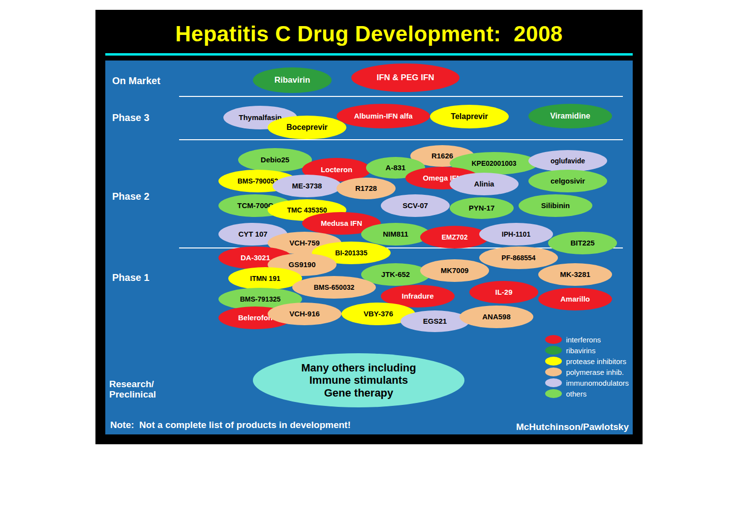Hepatitis C Drug Development: 2008
On Market
Phase 3
Phase 2
Phase 1
Ribavirin
IFN & PEG IFN
Thymalfasin
Boceprevir
Albumin-IFN alfa
Telaprevir
Viramidine
Debio25
R1626
KPE02001003
oglufavide
Locteron
A-831
Omega IFN
BMS-790052
ME-3738
R1728
Alinia
celgosivir
TCM-700C
TMC 435350
SCV-07
PYN-17
Silibinin
Medusa IFN
CYT 107
VCH-759
NIM811
EMZ702
IPH-1101
BIT225
DA-3021
BI-201335
GS9190
PF-868554
ITMN 191
JTK-652
MK7009
MK-3281
BMS-650032
BMS-791325
Infradure
IL-29
Amarillo
Belerofon
VCH-916
VBY-376
EGS21
ANA598
Research/
Preclinical
Many others including
Immune stimulants
Gene therapy
interferons
ribavirins
protease inhibitors
polymerase inhib.
immunomodulators
others
Note: Not a complete list of products in development!
McHutchinson/Pawlotsky